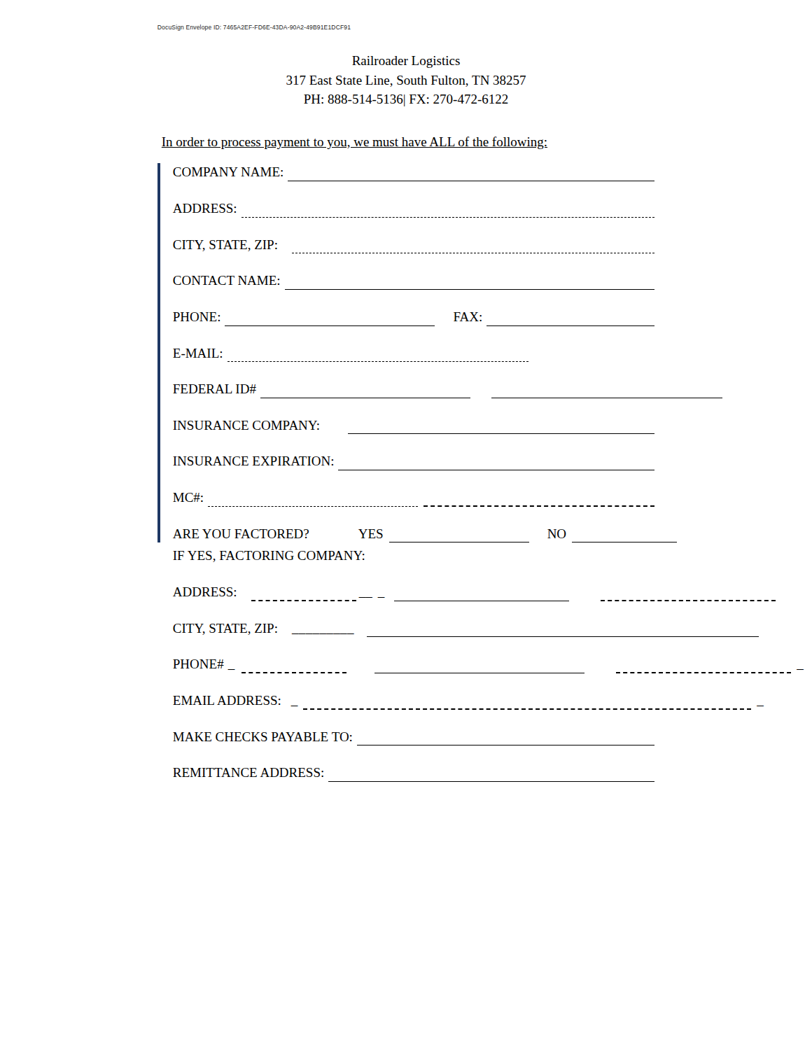DocuSign Envelope ID: 7465A2EF-FD6E-43DA-90A2-49B91E1DCF91
Railroader Logistics 317 East State Line, South Fulton, TN 38257 PH: 888-514-5136| FX: 270-472-6122
In order to process payment to you, we must have ALL of the following:
COMPANY NAME:
ADDRESS:
CITY, STATE, ZIP:
CONTACT NAME:
PHONE: FAX:
E-MAIL:
FEDERAL ID#
INSURANCE COMPANY:
INSURANCE EXPIRATION:
MC#:
ARE YOU FACTORED? YES NO
IF YES, FACTORING COMPANY:
ADDRESS: __ _
CITY, STATE, ZIP: _________
PHONE# _ _
EMAIL ADDRESS: _ _
MAKE CHECKS PAYABLE TO:
REMITTANCE ADDRESS: